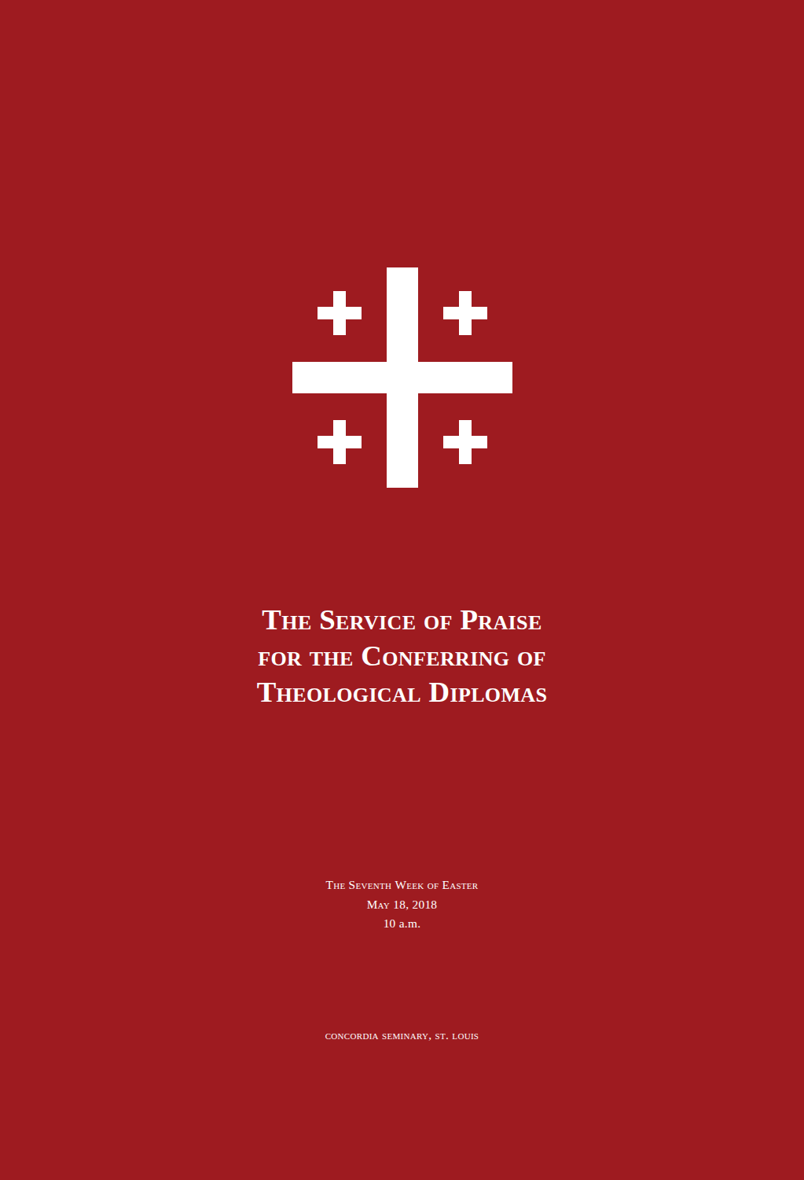The Service of Praise
for the Conferring of
Theological Diplomas
The Seventh Week of Easter
May 18, 2018
10 a.m.
Concordia Seminary, St. Louis